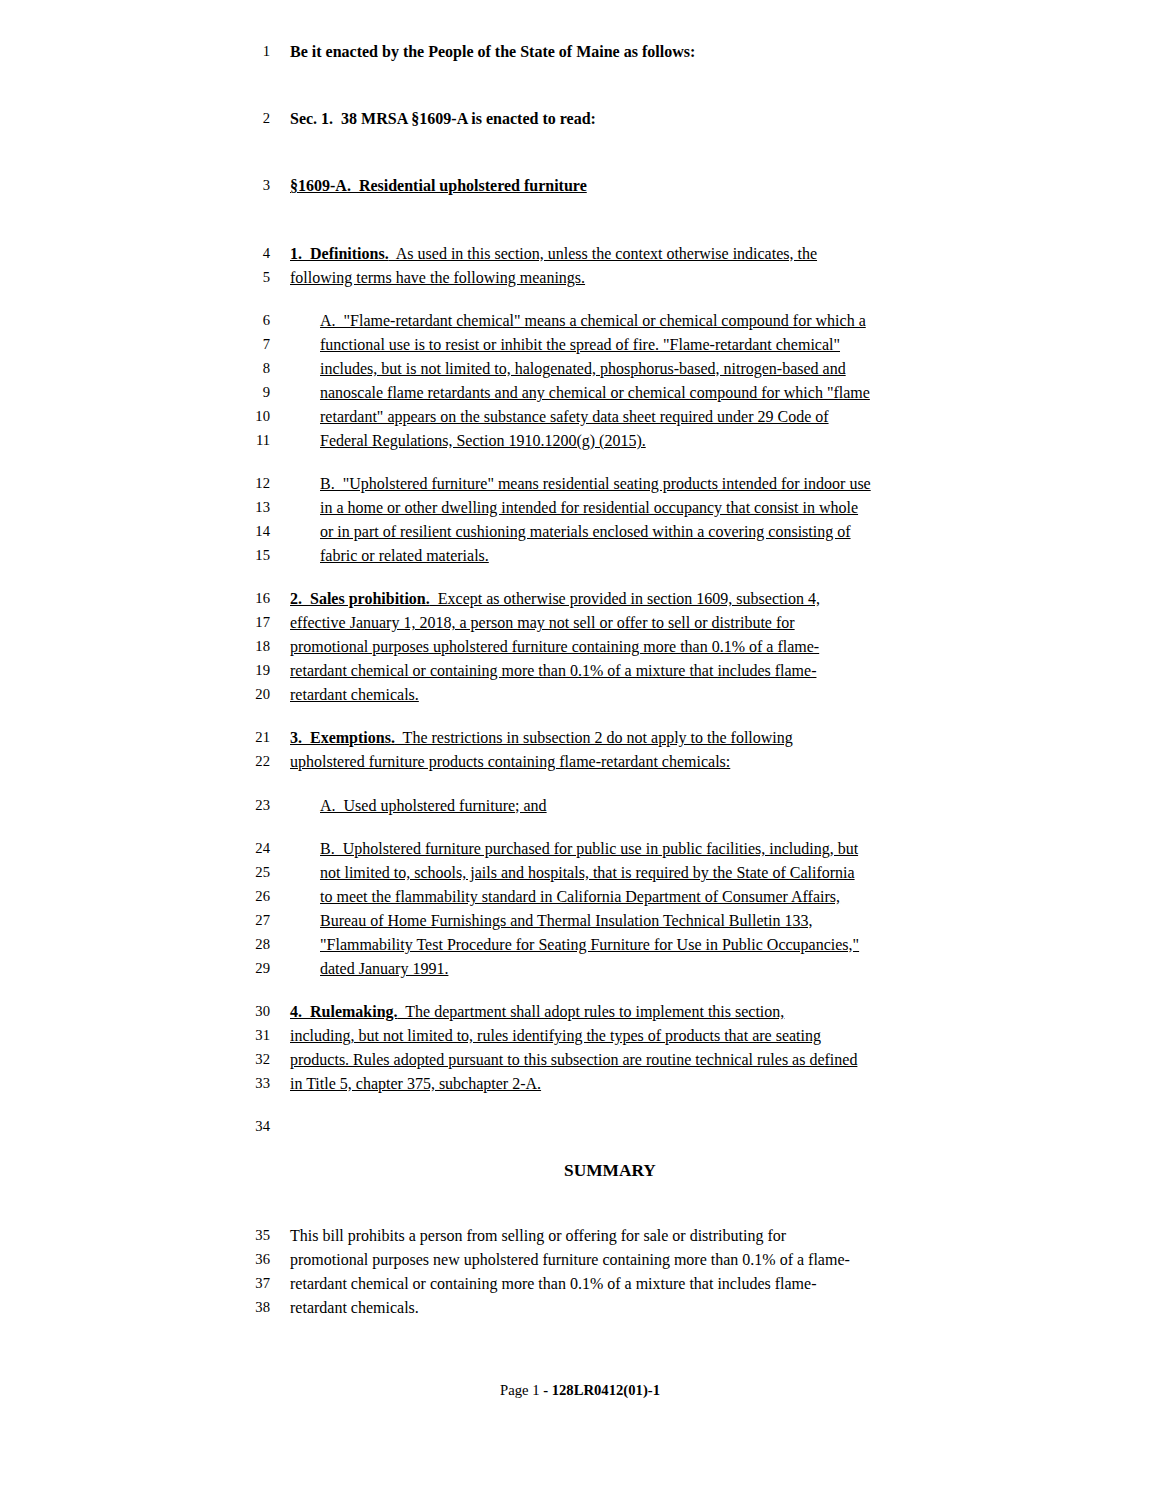1
Be it enacted by the People of the State of Maine as follows:
2
Sec. 1. 38 MRSA §1609-A is enacted to read:
3
§1609-A. Residential upholstered furniture
4
1. Definitions. As used in this section, unless the context otherwise indicates, the
5
following terms have the following meanings.
6
A. "Flame-retardant chemical" means a chemical or chemical compound for which a
7
functional use is to resist or inhibit the spread of fire. "Flame-retardant chemical"
8
includes, but is not limited to, halogenated, phosphorus-based, nitrogen-based and
9
nanoscale flame retardants and any chemical or chemical compound for which "flame
10
retardant" appears on the substance safety data sheet required under 29 Code of
11
Federal Regulations, Section 1910.1200(g) (2015).
12
B. "Upholstered furniture" means residential seating products intended for indoor use
13
in a home or other dwelling intended for residential occupancy that consist in whole
14
or in part of resilient cushioning materials enclosed within a covering consisting of
15
fabric or related materials.
16
2. Sales prohibition. Except as otherwise provided in section 1609, subsection 4,
17
effective January 1, 2018, a person may not sell or offer to sell or distribute for
18
promotional purposes upholstered furniture containing more than 0.1% of a flame-
19
retardant chemical or containing more than 0.1% of a mixture that includes flame-
20
retardant chemicals.
21
3. Exemptions. The restrictions in subsection 2 do not apply to the following
22
upholstered furniture products containing flame-retardant chemicals:
23
A. Used upholstered furniture; and
24
B. Upholstered furniture purchased for public use in public facilities, including, but
25
not limited to, schools, jails and hospitals, that is required by the State of California
26
to meet the flammability standard in California Department of Consumer Affairs,
27
Bureau of Home Furnishings and Thermal Insulation Technical Bulletin 133,
28
"Flammability Test Procedure for Seating Furniture for Use in Public Occupancies,"
29
dated January 1991.
30
4. Rulemaking. The department shall adopt rules to implement this section,
31
including, but not limited to, rules identifying the types of products that are seating
32
products. Rules adopted pursuant to this subsection are routine technical rules as defined
33
in Title 5, chapter 375, subchapter 2-A.
34
SUMMARY
35
This bill prohibits a person from selling or offering for sale or distributing for
36
promotional purposes new upholstered furniture containing more than 0.1% of a flame-
37
retardant chemical or containing more than 0.1% of a mixture that includes flame-
38
retardant chemicals.
Page 1 - 128LR0412(01)-1